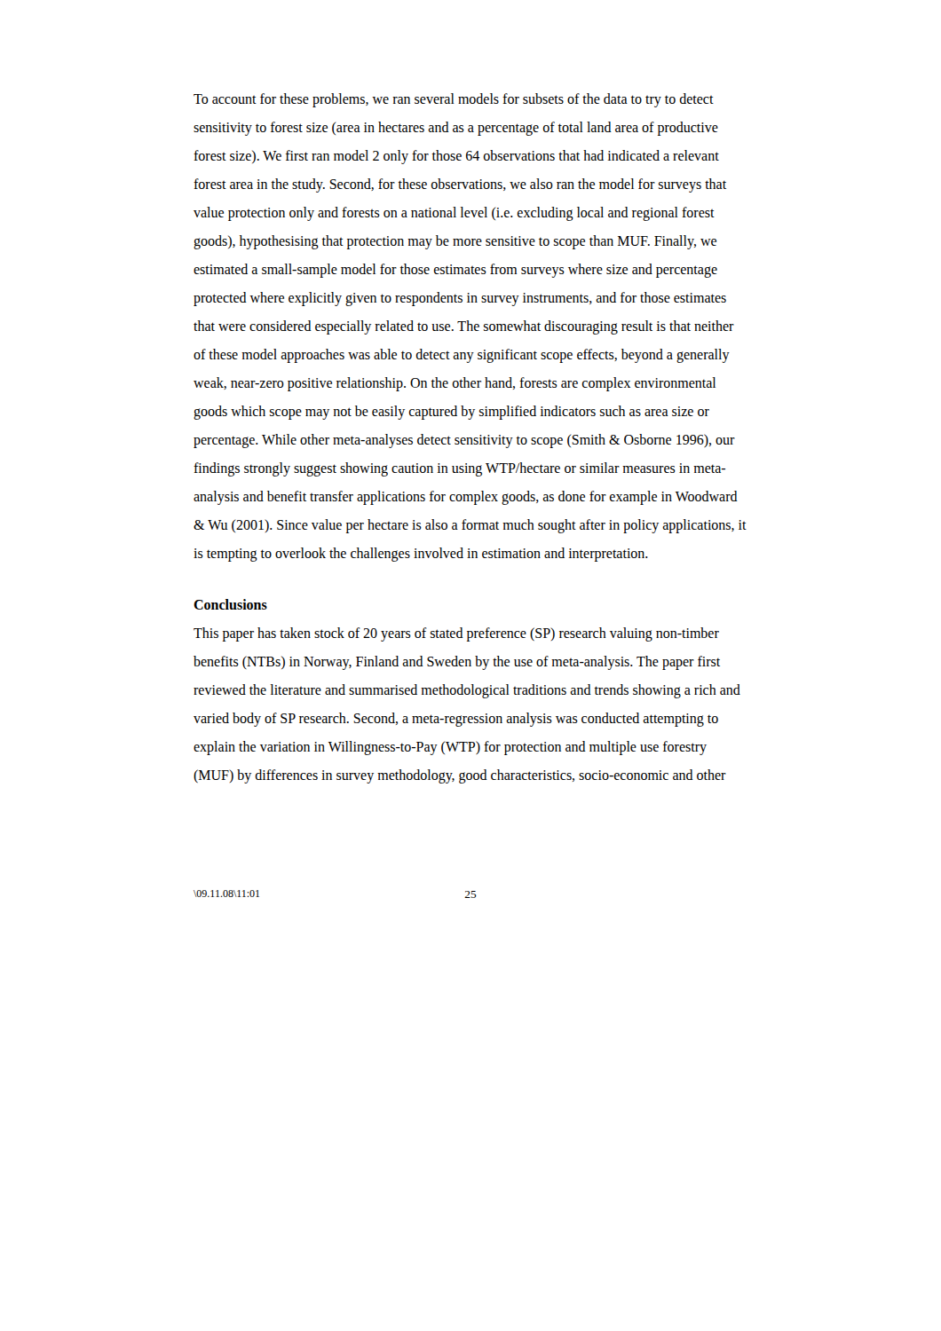To account for these problems, we ran several models for subsets of the data to try to detect sensitivity to forest size (area in hectares and as a percentage of total land area of productive forest size). We first ran model 2 only for those 64 observations that had indicated a relevant forest area in the study. Second, for these observations, we also ran the model for surveys that value protection only and forests on a national level (i.e. excluding local and regional forest goods), hypothesising that protection may be more sensitive to scope than MUF. Finally, we estimated a small-sample model for those estimates from surveys where size and percentage protected where explicitly given to respondents in survey instruments, and for those estimates that were considered especially related to use. The somewhat discouraging result is that neither of these model approaches was able to detect any significant scope effects, beyond a generally weak, near-zero positive relationship. On the other hand, forests are complex environmental goods which scope may not be easily captured by simplified indicators such as area size or percentage. While other meta-analyses detect sensitivity to scope (Smith & Osborne 1996), our findings strongly suggest showing caution in using WTP/hectare or similar measures in meta-analysis and benefit transfer applications for complex goods, as done for example in Woodward & Wu (2001). Since value per hectare is also a format much sought after in policy applications, it is tempting to overlook the challenges involved in estimation and interpretation.
Conclusions
This paper has taken stock of 20 years of stated preference (SP) research valuing non-timber benefits (NTBs) in Norway, Finland and Sweden by the use of meta-analysis. The paper first reviewed the literature and summarised methodological traditions and trends showing a rich and varied body of SP research. Second, a meta-regression analysis was conducted attempting to explain the variation in Willingness-to-Pay (WTP) for protection and multiple use forestry (MUF) by differences in survey methodology, good characteristics, socio-economic and other
\09.11.08\11:01 25